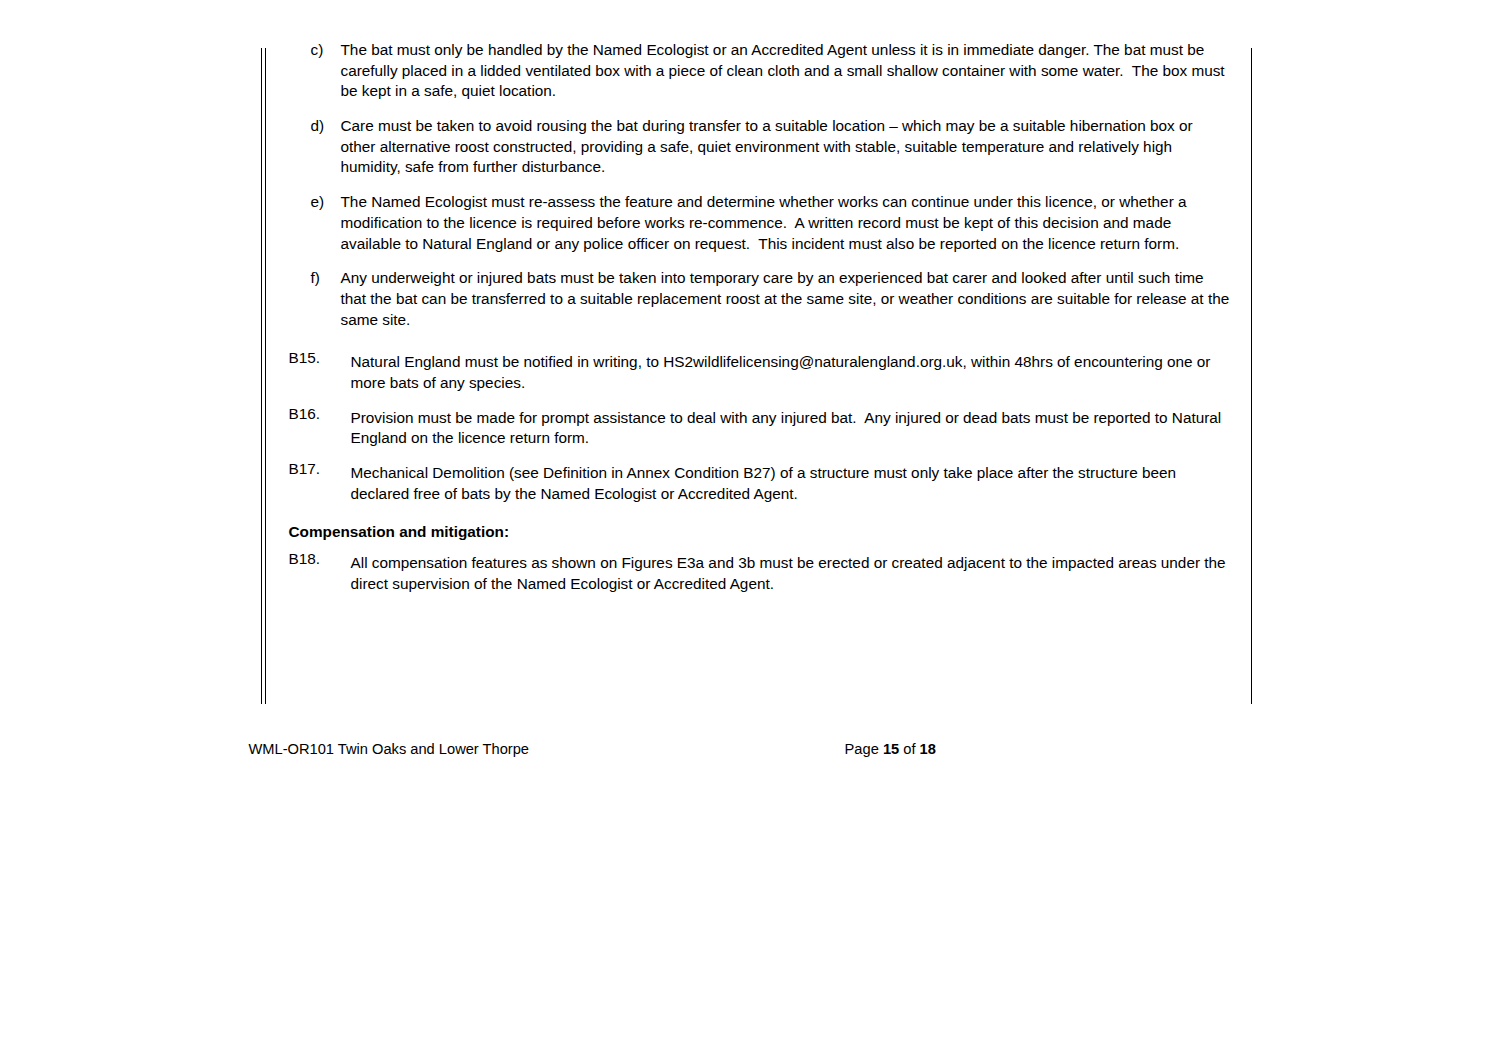c) The bat must only be handled by the Named Ecologist or an Accredited Agent unless it is in immediate danger. The bat must be carefully placed in a lidded ventilated box with a piece of clean cloth and a small shallow container with some water. The box must be kept in a safe, quiet location.
d) Care must be taken to avoid rousing the bat during transfer to a suitable location – which may be a suitable hibernation box or other alternative roost constructed, providing a safe, quiet environment with stable, suitable temperature and relatively high humidity, safe from further disturbance.
e) The Named Ecologist must re-assess the feature and determine whether works can continue under this licence, or whether a modification to the licence is required before works re-commence. A written record must be kept of this decision and made available to Natural England or any police officer on request. This incident must also be reported on the licence return form.
f) Any underweight or injured bats must be taken into temporary care by an experienced bat carer and looked after until such time that the bat can be transferred to a suitable replacement roost at the same site, or weather conditions are suitable for release at the same site.
B15. Natural England must be notified in writing, to HS2wildlifelicensing@naturalengland.org.uk, within 48hrs of encountering one or more bats of any species.
B16. Provision must be made for prompt assistance to deal with any injured bat. Any injured or dead bats must be reported to Natural England on the licence return form.
B17. Mechanical Demolition (see Definition in Annex Condition B27) of a structure must only take place after the structure been declared free of bats by the Named Ecologist or Accredited Agent.
Compensation and mitigation:
B18. All compensation features as shown on Figures E3a and 3b must be erected or created adjacent to the impacted areas under the direct supervision of the Named Ecologist or Accredited Agent.
WML-OR101 Twin Oaks and Lower Thorpe
Page 15 of 18